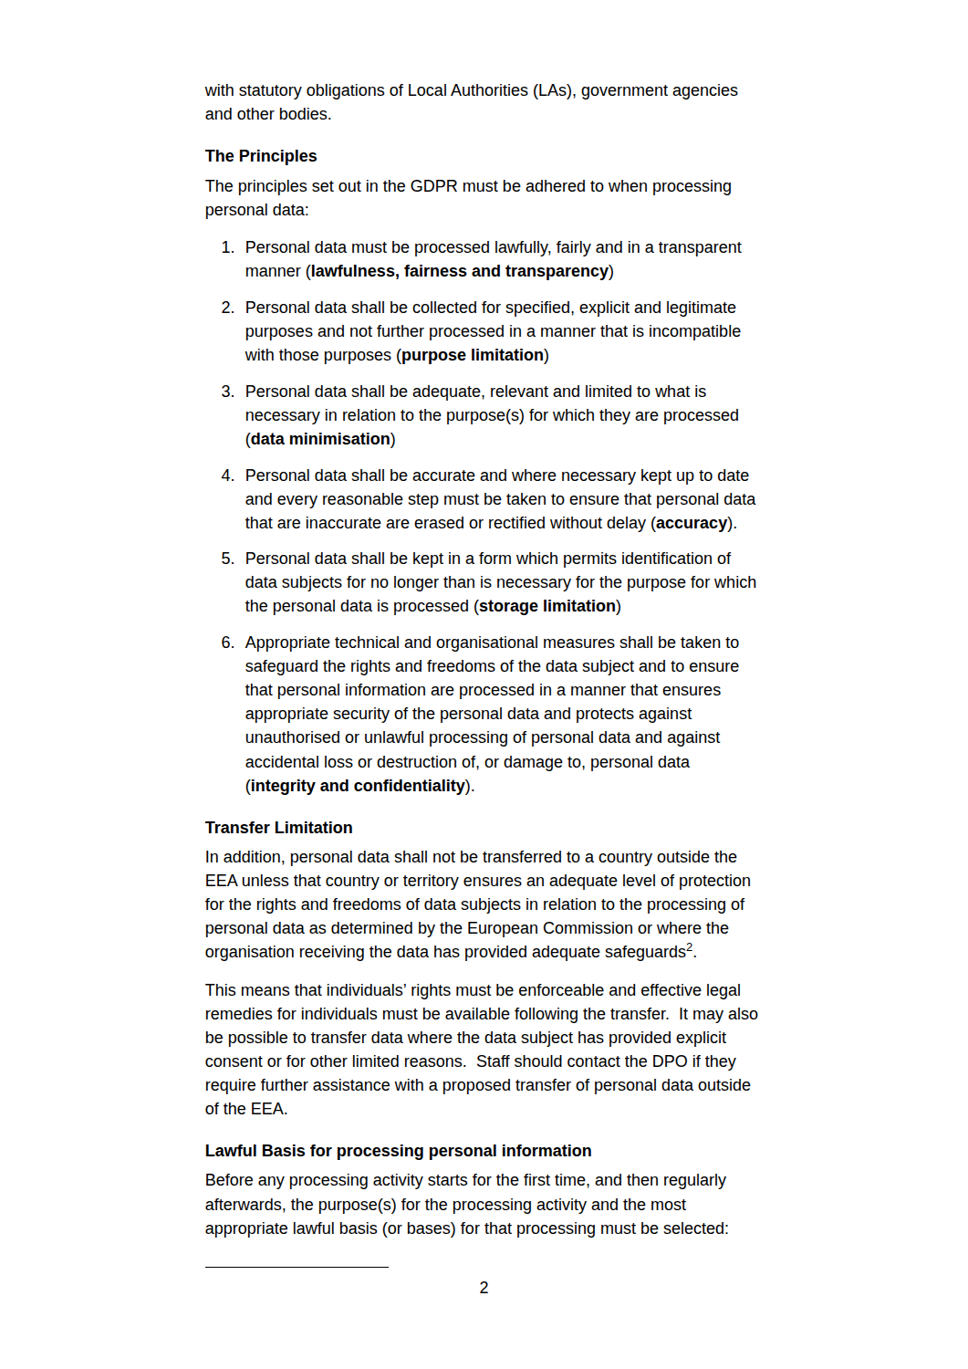with statutory obligations of Local Authorities (LAs), government agencies and other bodies.
The Principles
The principles set out in the GDPR must be adhered to when processing personal data:
Personal data must be processed lawfully, fairly and in a transparent manner (lawfulness, fairness and transparency)
Personal data shall be collected for specified, explicit and legitimate purposes and not further processed in a manner that is incompatible with those purposes (purpose limitation)
Personal data shall be adequate, relevant and limited to what is necessary in relation to the purpose(s) for which they are processed (data minimisation)
Personal data shall be accurate and where necessary kept up to date and every reasonable step must be taken to ensure that personal data that are inaccurate are erased or rectified without delay (accuracy).
Personal data shall be kept in a form which permits identification of data subjects for no longer than is necessary for the purpose for which the personal data is processed (storage limitation)
Appropriate technical and organisational measures shall be taken to safeguard the rights and freedoms of the data subject and to ensure that personal information are processed in a manner that ensures appropriate security of the personal data and protects against unauthorised or unlawful processing of personal data and against accidental loss or destruction of, or damage to, personal data (integrity and confidentiality).
Transfer Limitation
In addition, personal data shall not be transferred to a country outside the EEA unless that country or territory ensures an adequate level of protection for the rights and freedoms of data subjects in relation to the processing of personal data as determined by the European Commission or where the organisation receiving the data has provided adequate safeguards2.
This means that individuals’ rights must be enforceable and effective legal remedies for individuals must be available following the transfer. It may also be possible to transfer data where the data subject has provided explicit consent or for other limited reasons. Staff should contact the DPO if they require further assistance with a proposed transfer of personal data outside of the EEA.
Lawful Basis for processing personal information
Before any processing activity starts for the first time, and then regularly afterwards, the purpose(s) for the processing activity and the most appropriate lawful basis (or bases) for that processing must be selected:
2